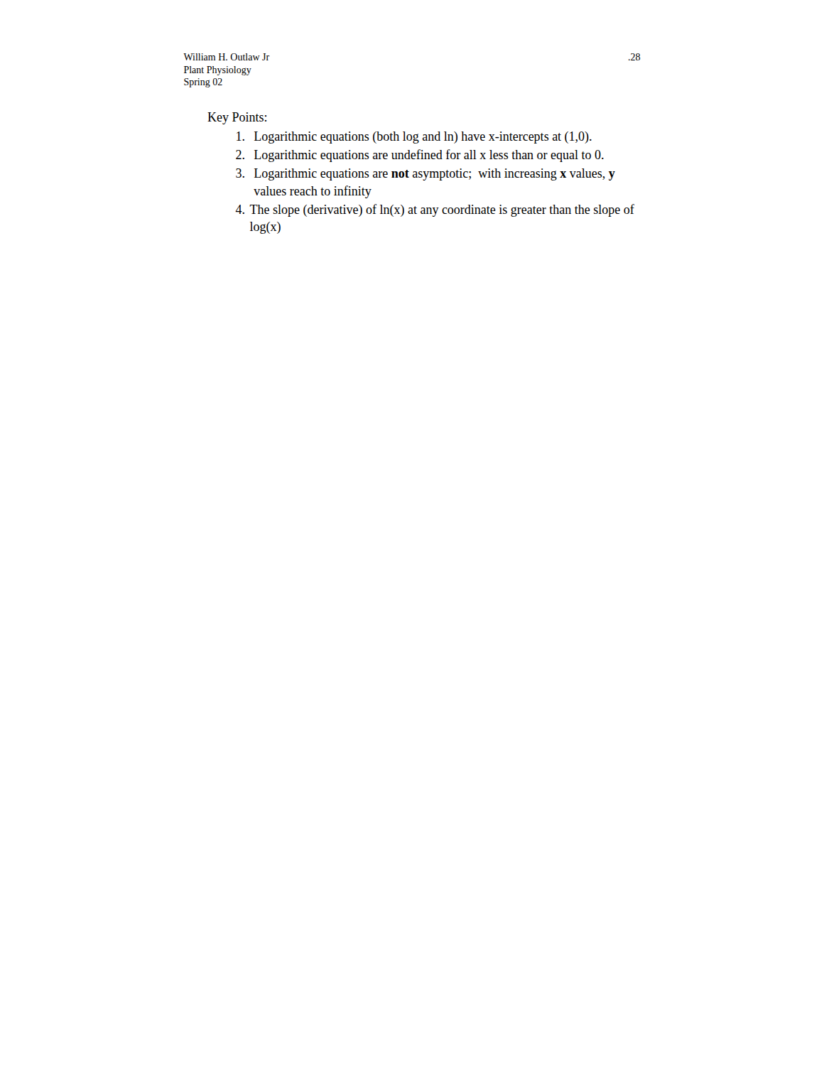William H. Outlaw Jr
Plant Physiology
Spring 02
.28
Key Points:
Logarithmic equations (both log and ln) have x-intercepts at (1,0).
Logarithmic equations are undefined for all x less than or equal to 0.
Logarithmic equations are not asymptotic; with increasing x values, y values reach to infinity
The slope (derivative) of ln(x) at any coordinate is greater than the slope of log(x)